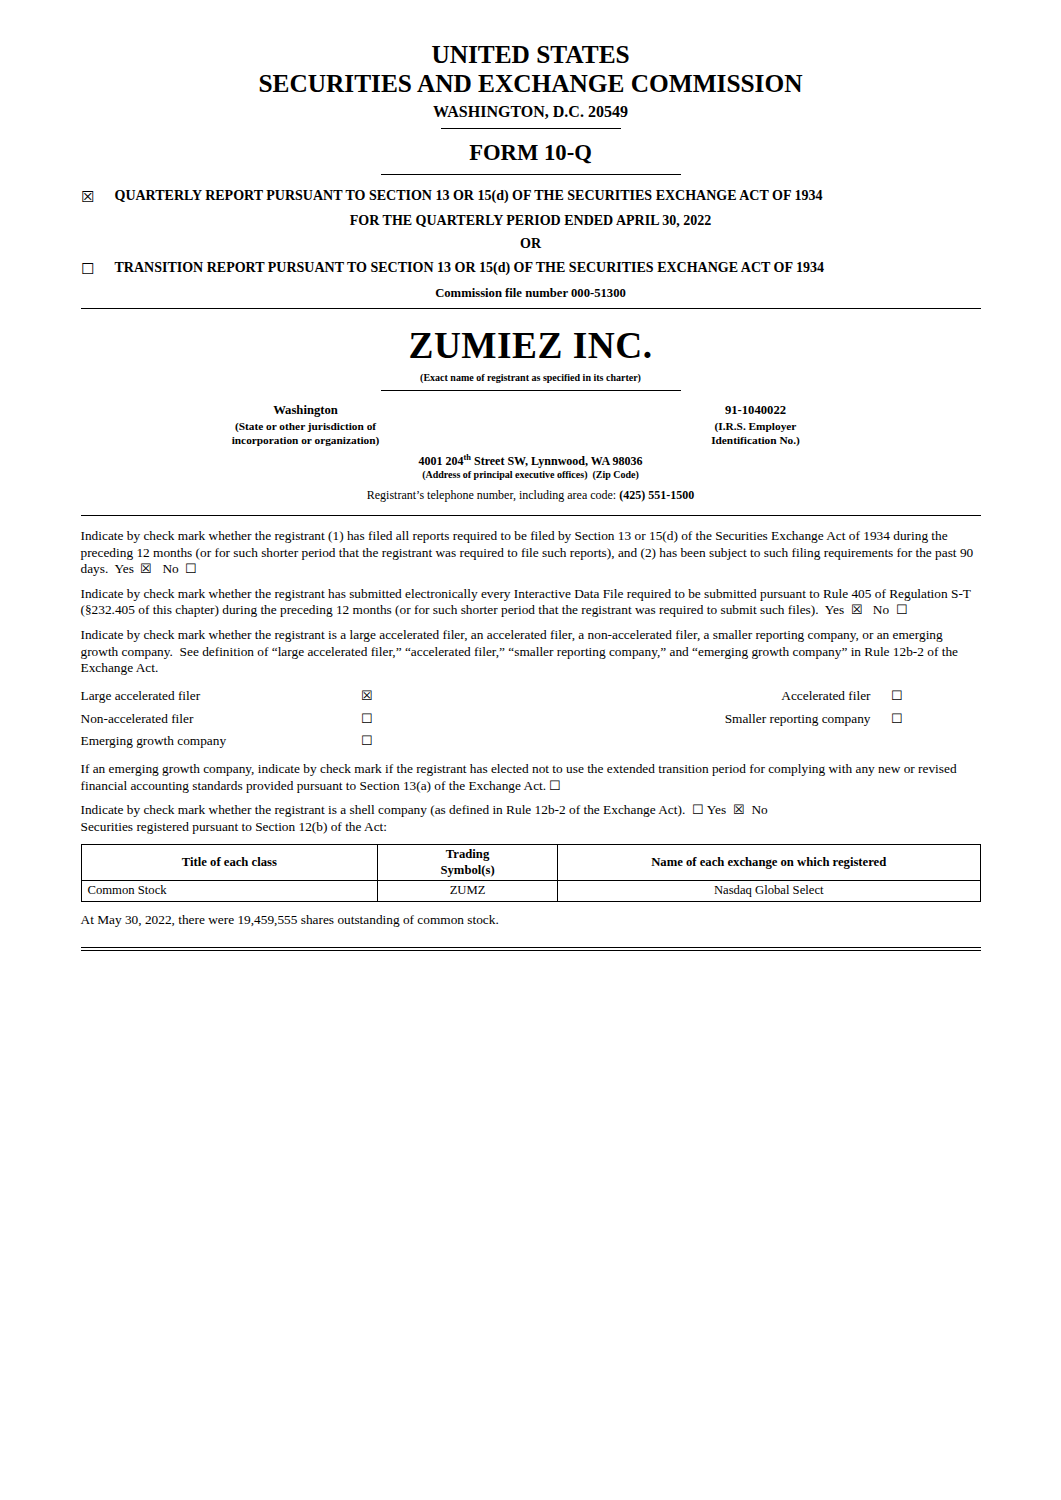UNITED STATES
SECURITIES AND EXCHANGE COMMISSION
WASHINGTON, D.C. 20549
FORM 10-Q
☒
QUARTERLY REPORT PURSUANT TO SECTION 13 OR 15(d) OF THE SECURITIES EXCHANGE ACT OF 1934
FOR THE QUARTERLY PERIOD ENDED APRIL 30, 2022
OR
☐
TRANSITION REPORT PURSUANT TO SECTION 13 OR 15(d) OF THE SECURITIES EXCHANGE ACT OF 1934
Commission file number 000-51300
ZUMIEZ INC.
(Exact name of registrant as specified in its charter)
| Washington (State or other jurisdiction of incorporation or organization) | 91-1040022 (I.R.S. Employer Identification No.) |
4001 204th Street SW, Lynnwood, WA 98036
(Address of principal executive offices) (Zip Code)
Registrant’s telephone number, including area code: (425) 551-1500
Indicate by check mark whether the registrant (1) has filed all reports required to be filed by Section 13 or 15(d) of the Securities Exchange Act of 1934 during the preceding 12 months (or for such shorter period that the registrant was required to file such reports), and (2) has been subject to such filing requirements for the past 90 days. Yes ☒ No ☐
Indicate by check mark whether the registrant has submitted electronically every Interactive Data File required to be submitted pursuant to Rule 405 of Regulation S-T (§232.405 of this chapter) during the preceding 12 months (or for such shorter period that the registrant was required to submit such files). Yes ☒ No ☐
Indicate by check mark whether the registrant is a large accelerated filer, an accelerated filer, a non-accelerated filer, a smaller reporting company, or an emerging growth company. See definition of “large accelerated filer,” “accelerated filer,” “smaller reporting company,” and “emerging growth company” in Rule 12b-2 of the Exchange Act.
| Large accelerated filer | ☒ | Accelerated filer | ☐ |
| Non-accelerated filer | ☐ | Smaller reporting company | ☐ |
| Emerging growth company | ☐ | | |
If an emerging growth company, indicate by check mark if the registrant has elected not to use the extended transition period for complying with any new or revised financial accounting standards provided pursuant to Section 13(a) of the Exchange Act. ☐
Indicate by check mark whether the registrant is a shell company (as defined in Rule 12b-2 of the Exchange Act). ☐ Yes ☒ No
Securities registered pursuant to Section 12(b) of the Act:
| Title of each class | Trading Symbol(s) | Name of each exchange on which registered |
| --- | --- | --- |
| Common Stock | ZUMZ | Nasdaq Global Select |
At May 30, 2022, there were 19,459,555 shares outstanding of common stock.